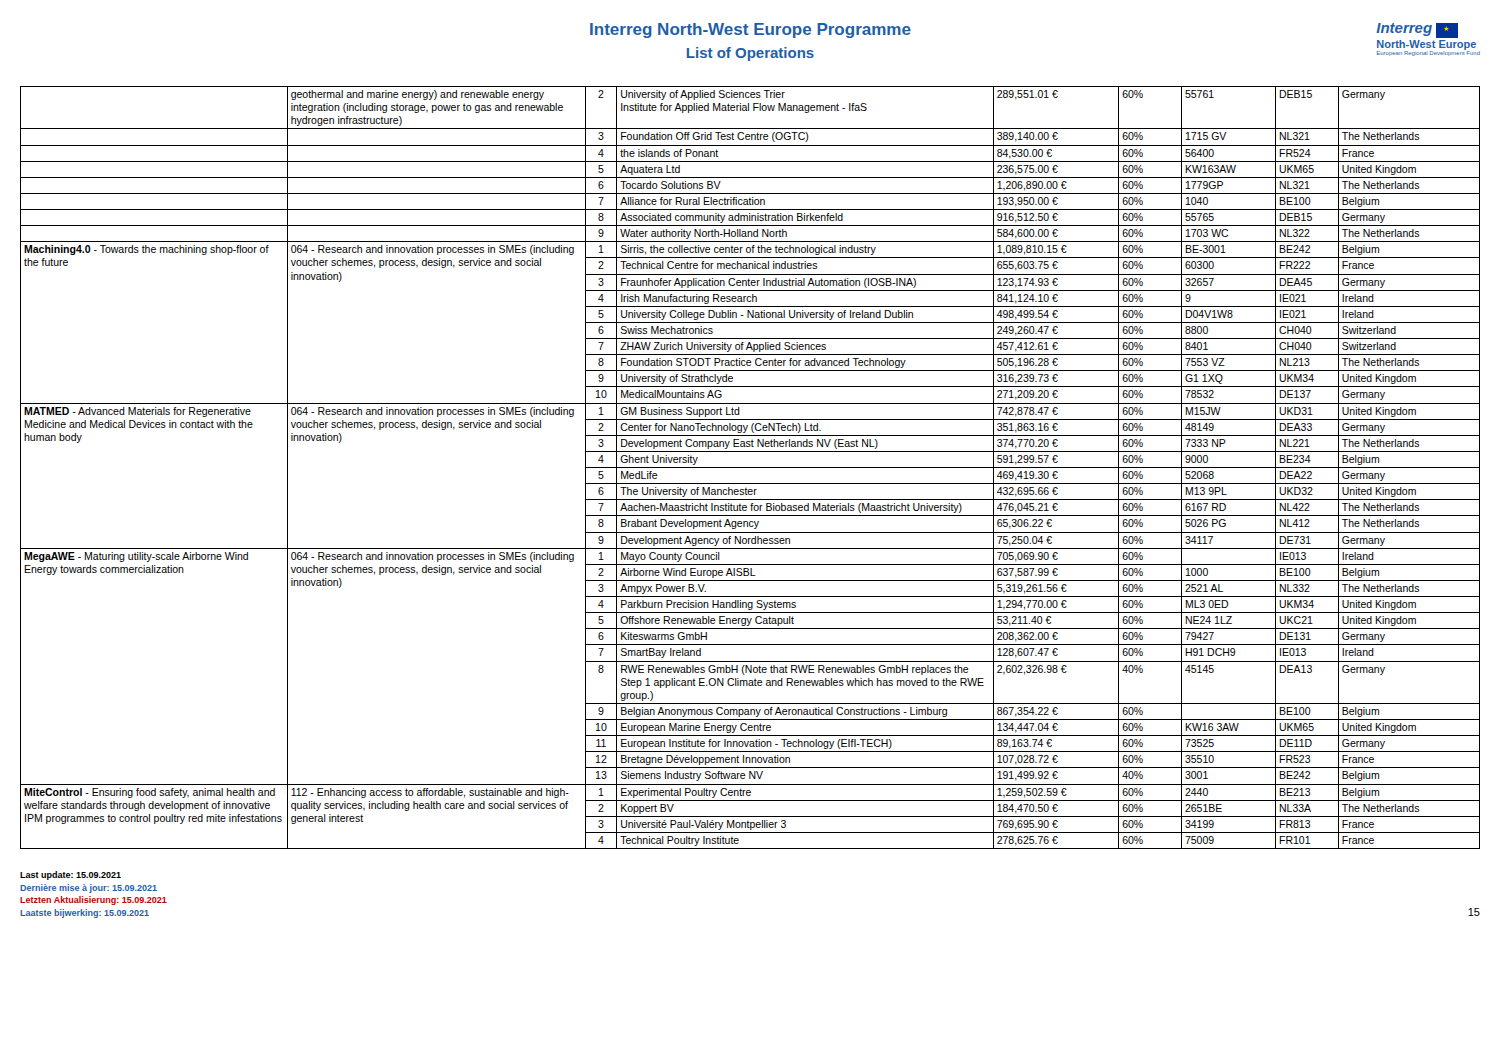Interreg North-West Europe Programme
List of Operations
Interreg
North-West Europe
European Regional Development Fund
| | geothermal and marine energy) and renewable energy integration (including storage, power to gas and renewable hydrogen infrastructure) | 2 | University of Applied Sciences Trier Institute for Applied Material Flow Management - IfaS | 289,551.01 € | 60% | 55761 | DEB15 | Germany |
| | | 3 | Foundation Off Grid Test Centre (OGTC) | 389,140.00 € | 60% | 1715 GV | NL321 | The Netherlands |
| | | 4 | the islands of Ponant | 84,530.00 € | 60% | 56400 | FR524 | France |
| | | 5 | Aquatera Ltd | 236,575.00 € | 60% | KW163AW | UKM65 | United Kingdom |
| | | 6 | Tocardo Solutions BV | 1,206,890.00 € | 60% | 1779GP | NL321 | The Netherlands |
| | | 7 | Alliance for Rural Electrification | 193,950.00 € | 60% | 1040 | BE100 | Belgium |
| | | 8 | Associated community administration Birkenfeld | 916,512.50 € | 60% | 55765 | DEB15 | Germany |
| | | 9 | Water authority North-Holland North | 584,600.00 € | 60% | 1703 WC | NL322 | The Netherlands |
| Machining4.0 - Towards the machining shop-floor of the future | 064 - Research and innovation processes in SMEs (including voucher schemes, process, design, service and social innovation) | 1 | Sirris, the collective center of the technological industry | 1,089,810.15 € | 60% | BE-3001 | BE242 | Belgium |
| 2 | Technical Centre for mechanical industries | 655,603.75 € | 60% | 60300 | FR222 | France |
| 3 | Fraunhofer Application Center Industrial Automation (IOSB-INA) | 123,174.93 € | 60% | 32657 | DEA45 | Germany |
| 4 | Irish Manufacturing Research | 841,124.10 € | 60% | 9 | IE021 | Ireland |
| 5 | University College Dublin - National University of Ireland Dublin | 498,499.54 € | 60% | D04V1W8 | IE021 | Ireland |
| 6 | Swiss Mechatronics | 249,260.47 € | 60% | 8800 | CH040 | Switzerland |
| 7 | ZHAW Zurich University of Applied Sciences | 457,412.61 € | 60% | 8401 | CH040 | Switzerland |
| 8 | Foundation STODT Practice Center for advanced Technology | 505,196.28 € | 60% | 7553 VZ | NL213 | The Netherlands |
| 9 | University of Strathclyde | 316,239.73 € | 60% | G1 1XQ | UKM34 | United Kingdom |
| 10 | MedicalMountains AG | 271,209.20 € | 60% | 78532 | DE137 | Germany |
| MATMED - Advanced Materials for Regenerative Medicine and Medical Devices in contact with the human body | 064 - Research and innovation processes in SMEs (including voucher schemes, process, design, service and social innovation) | 1 | GM Business Support Ltd | 742,878.47 € | 60% | M15JW | UKD31 | United Kingdom |
| 2 | Center for NanoTechnology (CeNTech) Ltd. | 351,863.16 € | 60% | 48149 | DEA33 | Germany |
| 3 | Development Company East Netherlands NV (East NL) | 374,770.20 € | 60% | 7333 NP | NL221 | The Netherlands |
| 4 | Ghent University | 591,299.57 € | 60% | 9000 | BE234 | Belgium |
| 5 | MedLife | 469,419.30 € | 60% | 52068 | DEA22 | Germany |
| 6 | The University of Manchester | 432,695.66 € | 60% | M13 9PL | UKD32 | United Kingdom |
| 7 | Aachen-Maastricht Institute for Biobased Materials (Maastricht University) | 476,045.21 € | 60% | 6167 RD | NL422 | The Netherlands |
| 8 | Brabant Development Agency | 65,306.22 € | 60% | 5026 PG | NL412 | The Netherlands |
| 9 | Development Agency of Nordhessen | 75,250.04 € | 60% | 34117 | DE731 | Germany |
| MegaAWE - Maturing utility-scale Airborne Wind Energy towards commercialization | 064 - Research and innovation processes in SMEs (including voucher schemes, process, design, service and social innovation) | 1 | Mayo County Council | 705,069.90 € | 60% | | IE013 | Ireland |
| 2 | Airborne Wind Europe AISBL | 637,587.99 € | 60% | 1000 | BE100 | Belgium |
| 3 | Ampyx Power B.V. | 5,319,261.56 € | 60% | 2521 AL | NL332 | The Netherlands |
| 4 | Parkburn Precision Handling Systems | 1,294,770.00 € | 60% | ML3 0ED | UKM34 | United Kingdom |
| 5 | Offshore Renewable Energy Catapult | 53,211.40 € | 60% | NE24 1LZ | UKC21 | United Kingdom |
| 6 | Kiteswarms GmbH | 208,362.00 € | 60% | 79427 | DE131 | Germany |
| 7 | SmartBay Ireland | 128,607.47 € | 60% | H91 DCH9 | IE013 | Ireland |
| 8 | RWE Renewables GmbH (Note that RWE Renewables GmbH replaces the Step 1 applicant E.ON Climate and Renewables which has moved to the RWE group.) | 2,602,326.98 € | 40% | 45145 | DEA13 | Germany |
| 9 | Belgian Anonymous Company of Aeronautical Constructions - Limburg | 867,354.22 € | 60% | | BE100 | Belgium |
| 10 | European Marine Energy Centre | 134,447.04 € | 60% | KW16 3AW | UKM65 | United Kingdom |
| 11 | European Institute for Innovation - Technology (EIfI-TECH) | 89,163.74 € | 60% | 73525 | DE11D | Germany |
| 12 | Bretagne Développement Innovation | 107,028.72 € | 60% | 35510 | FR523 | France |
| 13 | Siemens Industry Software NV | 191,499.92 € | 40% | 3001 | BE242 | Belgium |
| MiteControl - Ensuring food safety, animal health and welfare standards through development of innovative IPM programmes to control poultry red mite infestations | 112 - Enhancing access to affordable, sustainable and high-quality services, including health care and social services of general interest | 1 | Experimental Poultry Centre | 1,259,502.59 € | 60% | 2440 | BE213 | Belgium |
| 2 | Koppert BV | 184,470.50 € | 60% | 2651BE | NL33A | The Netherlands |
| 3 | Université Paul-Valéry Montpellier 3 | 769,695.90 € | 60% | 34199 | FR813 | France |
| 4 | Technical Poultry Institute | 278,625.76 € | 60% | 75009 | FR101 | France |
Last update: 15.09.2021
Dernière mise à jour: 15.09.2021
Letzten Aktualisierung: 15.09.2021
Laatste bijwerking: 15.09.2021
15